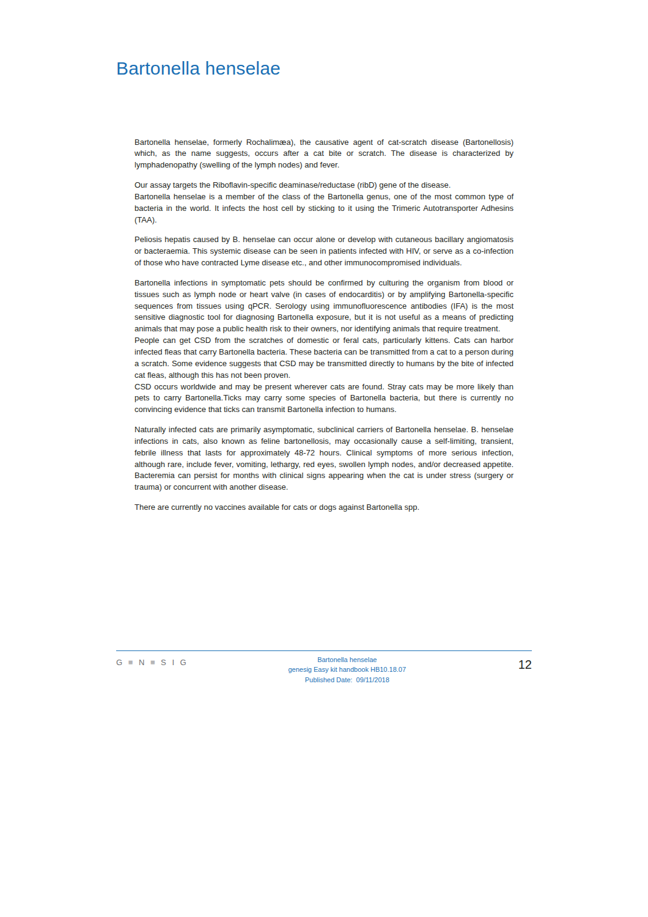Bartonella henselae
Bartonella henselae, formerly Rochalimæa), the causative agent of cat-scratch disease (Bartonellosis) which, as the name suggests, occurs after a cat bite or scratch. The disease is characterized by lymphadenopathy (swelling of the lymph nodes) and fever.
Our assay targets the Riboflavin-specific deaminase/reductase (ribD) gene of the disease.
Bartonella henselae is a member of the class of the Bartonella genus, one of the most common type of bacteria in the world. It infects the host cell by sticking to it using the Trimeric Autotransporter Adhesins (TAA).
Peliosis hepatis caused by B. henselae can occur alone or develop with cutaneous bacillary angiomatosis or bacteraemia. This systemic disease can be seen in patients infected with HIV, or serve as a co-infection of those who have contracted Lyme disease etc., and other immunocompromised individuals.
Bartonella infections in symptomatic pets should be confirmed by culturing the organism from blood or tissues such as lymph node or heart valve (in cases of endocarditis) or by amplifying Bartonella-specific sequences from tissues using qPCR. Serology using immunofluorescence antibodies (IFA) is the most sensitive diagnostic tool for diagnosing Bartonella exposure, but it is not useful as a means of predicting animals that may pose a public health risk to their owners, nor identifying animals that require treatment.
People can get CSD from the scratches of domestic or feral cats, particularly kittens. Cats can harbor infected fleas that carry Bartonella bacteria. These bacteria can be transmitted from a cat to a person during a scratch. Some evidence suggests that CSD may be transmitted directly to humans by the bite of infected cat fleas, although this has not been proven.
CSD occurs worldwide and may be present wherever cats are found. Stray cats may be more likely than pets to carry Bartonella.Ticks may carry some species of Bartonella bacteria, but there is currently no convincing evidence that ticks can transmit Bartonella infection to humans.
Naturally infected cats are primarily asymptomatic, subclinical carriers of Bartonella henselae. B. henselae infections in cats, also known as feline bartonellosis, may occasionally cause a self-limiting, transient, febrile illness that lasts for approximately 48-72 hours. Clinical symptoms of more serious infection, although rare, include fever, vomiting, lethargy, red eyes, swollen lymph nodes, and/or decreased appetite. Bacteremia can persist for months with clinical signs appearing when the cat is under stress (surgery or trauma) or concurrent with another disease.
There are currently no vaccines available for cats or dogs against Bartonella spp.
G ≡ N ≡ S I G
Bartonella henselae
genesig Easy kit handbook HB10.18.07
Published Date: 09/11/2018
12